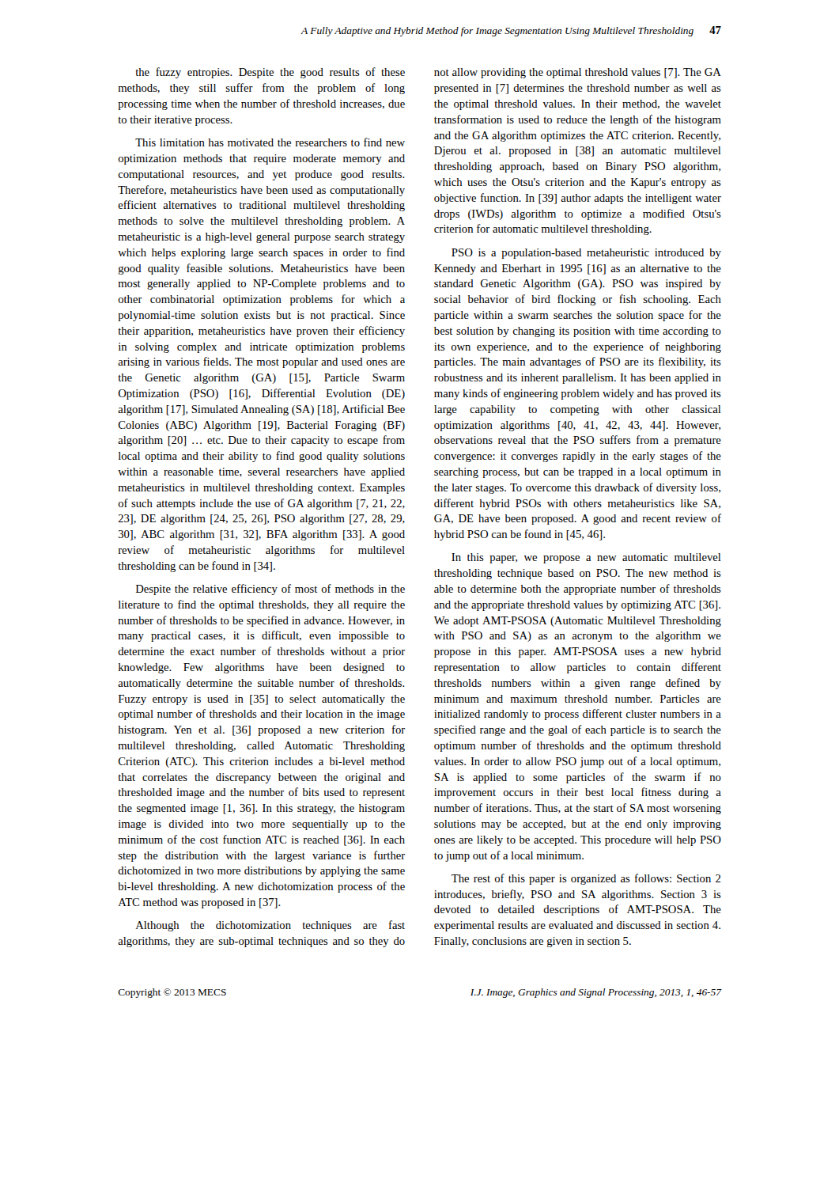A Fully Adaptive and Hybrid Method for Image Segmentation Using Multilevel Thresholding 47
the fuzzy entropies. Despite the good results of these methods, they still suffer from the problem of long processing time when the number of threshold increases, due to their iterative process.
This limitation has motivated the researchers to find new optimization methods that require moderate memory and computational resources, and yet produce good results. Therefore, metaheuristics have been used as computationally efficient alternatives to traditional multilevel thresholding methods to solve the multilevel thresholding problem. A metaheuristic is a high-level general purpose search strategy which helps exploring large search spaces in order to find good quality feasible solutions. Metaheuristics have been most generally applied to NP-Complete problems and to other combinatorial optimization problems for which a polynomial-time solution exists but is not practical. Since their apparition, metaheuristics have proven their efficiency in solving complex and intricate optimization problems arising in various fields. The most popular and used ones are the Genetic algorithm (GA) [15], Particle Swarm Optimization (PSO) [16], Differential Evolution (DE) algorithm [17], Simulated Annealing (SA) [18], Artificial Bee Colonies (ABC) Algorithm [19], Bacterial Foraging (BF) algorithm [20] … etc. Due to their capacity to escape from local optima and their ability to find good quality solutions within a reasonable time, several researchers have applied metaheuristics in multilevel thresholding context. Examples of such attempts include the use of GA algorithm [7, 21, 22, 23], DE algorithm [24, 25, 26], PSO algorithm [27, 28, 29, 30], ABC algorithm [31, 32], BFA algorithm [33]. A good review of metaheuristic algorithms for multilevel thresholding can be found in [34].
Despite the relative efficiency of most of methods in the literature to find the optimal thresholds, they all require the number of thresholds to be specified in advance. However, in many practical cases, it is difficult, even impossible to determine the exact number of thresholds without a prior knowledge. Few algorithms have been designed to automatically determine the suitable number of thresholds. Fuzzy entropy is used in [35] to select automatically the optimal number of thresholds and their location in the image histogram. Yen et al. [36] proposed a new criterion for multilevel thresholding, called Automatic Thresholding Criterion (ATC). This criterion includes a bi-level method that correlates the discrepancy between the original and thresholded image and the number of bits used to represent the segmented image [1, 36]. In this strategy, the histogram image is divided into two more sequentially up to the minimum of the cost function ATC is reached [36]. In each step the distribution with the largest variance is further dichotomized in two more distributions by applying the same bi-level thresholding. A new dichotomization process of the ATC method was proposed in [37].
Although the dichotomization techniques are fast algorithms, they are sub-optimal techniques and so they do not allow providing the optimal threshold values [7]. The GA presented in [7] determines the threshold number as well as the optimal threshold values. In their method, the wavelet transformation is used to reduce the length of the histogram and the GA algorithm optimizes the ATC criterion. Recently, Djerou et al. proposed in [38] an automatic multilevel thresholding approach, based on Binary PSO algorithm, which uses the Otsu's criterion and the Kapur's entropy as objective function. In [39] author adapts the intelligent water drops (IWDs) algorithm to optimize a modified Otsu's criterion for automatic multilevel thresholding.
PSO is a population-based metaheuristic introduced by Kennedy and Eberhart in 1995 [16] as an alternative to the standard Genetic Algorithm (GA). PSO was inspired by social behavior of bird flocking or fish schooling. Each particle within a swarm searches the solution space for the best solution by changing its position with time according to its own experience, and to the experience of neighboring particles. The main advantages of PSO are its flexibility, its robustness and its inherent parallelism. It has been applied in many kinds of engineering problem widely and has proved its large capability to competing with other classical optimization algorithms [40, 41, 42, 43, 44]. However, observations reveal that the PSO suffers from a premature convergence: it converges rapidly in the early stages of the searching process, but can be trapped in a local optimum in the later stages. To overcome this drawback of diversity loss, different hybrid PSOs with others metaheuristics like SA, GA, DE have been proposed. A good and recent review of hybrid PSO can be found in [45, 46].
In this paper, we propose a new automatic multilevel thresholding technique based on PSO. The new method is able to determine both the appropriate number of thresholds and the appropriate threshold values by optimizing ATC [36]. We adopt AMT-PSOSA (Automatic Multilevel Thresholding with PSO and SA) as an acronym to the algorithm we propose in this paper. AMT-PSOSA uses a new hybrid representation to allow particles to contain different thresholds numbers within a given range defined by minimum and maximum threshold number. Particles are initialized randomly to process different cluster numbers in a specified range and the goal of each particle is to search the optimum number of thresholds and the optimum threshold values. In order to allow PSO jump out of a local optimum, SA is applied to some particles of the swarm if no improvement occurs in their best local fitness during a number of iterations. Thus, at the start of SA most worsening solutions may be accepted, but at the end only improving ones are likely to be accepted. This procedure will help PSO to jump out of a local minimum.
The rest of this paper is organized as follows: Section 2 introduces, briefly, PSO and SA algorithms. Section 3 is devoted to detailed descriptions of AMT-PSOSA. The experimental results are evaluated and discussed in section 4. Finally, conclusions are given in section 5.
Copyright © 2013 MECS I.J. Image, Graphics and Signal Processing, 2013, 1, 46-57